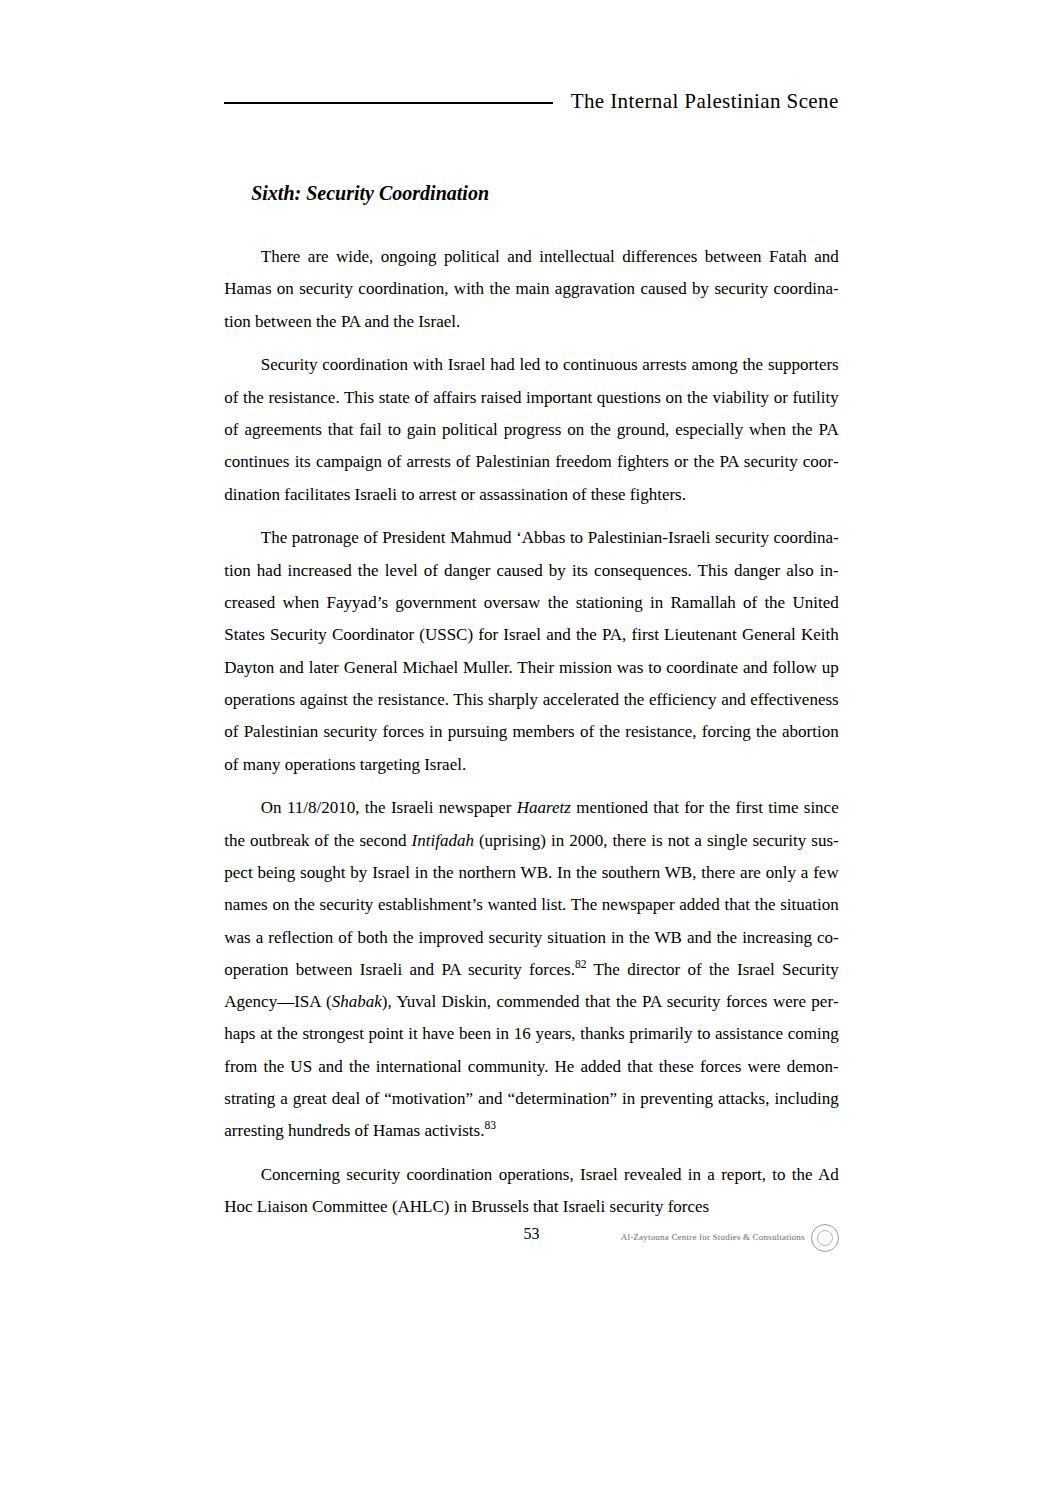The Internal Palestinian Scene
Sixth: Security Coordination
There are wide, ongoing political and intellectual differences between Fatah and Hamas on security coordination, with the main aggravation caused by security coordination between the PA and the Israel.
Security coordination with Israel had led to continuous arrests among the supporters of the resistance. This state of affairs raised important questions on the viability or futility of agreements that fail to gain political progress on the ground, especially when the PA continues its campaign of arrests of Palestinian freedom fighters or the PA security coordination facilitates Israeli to arrest or assassination of these fighters.
The patronage of President Mahmud ‘Abbas to Palestinian-Israeli security coordination had increased the level of danger caused by its consequences. This danger also increased when Fayyad’s government oversaw the stationing in Ramallah of the United States Security Coordinator (USSC) for Israel and the PA, first Lieutenant General Keith Dayton and later General Michael Muller. Their mission was to coordinate and follow up operations against the resistance. This sharply accelerated the efficiency and effectiveness of Palestinian security forces in pursuing members of the resistance, forcing the abortion of many operations targeting Israel.
On 11/8/2010, the Israeli newspaper Haaretz mentioned that for the first time since the outbreak of the second Intifadah (uprising) in 2000, there is not a single security suspect being sought by Israel in the northern WB. In the southern WB, there are only a few names on the security establishment’s wanted list. The newspaper added that the situation was a reflection of both the improved security situation in the WB and the increasing cooperation between Israeli and PA security forces.82 The director of the Israel Security Agency—ISA (Shabak), Yuval Diskin, commended that the PA security forces were perhaps at the strongest point it have been in 16 years, thanks primarily to assistance coming from the US and the international community. He added that these forces were demonstrating a great deal of “motivation” and “determination” in preventing attacks, including arresting hundreds of Hamas activists.83
Concerning security coordination operations, Israel revealed in a report, to the Ad Hoc Liaison Committee (AHLC) in Brussels that Israeli security forces
53
Al-Zaytouna Centre for Studies & Consultations